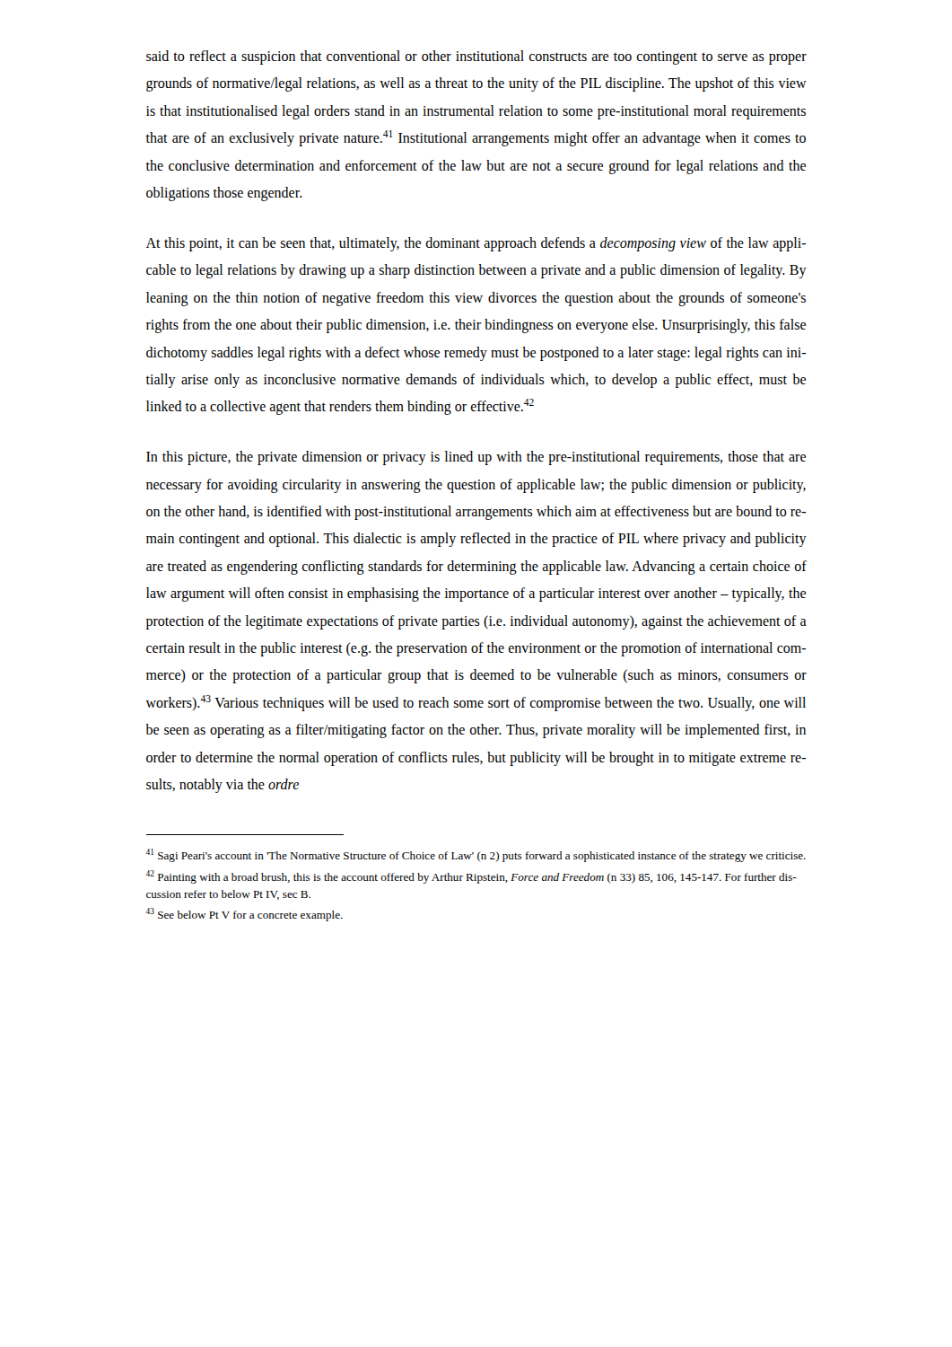said to reflect a suspicion that conventional or other institutional constructs are too contingent to serve as proper grounds of normative/legal relations, as well as a threat to the unity of the PIL discipline. The upshot of this view is that institutionalised legal orders stand in an instrumental relation to some pre-institutional moral requirements that are of an exclusively private nature.41 Institutional arrangements might offer an advantage when it comes to the conclusive determination and enforcement of the law but are not a secure ground for legal relations and the obligations those engender.
At this point, it can be seen that, ultimately, the dominant approach defends a decomposing view of the law applicable to legal relations by drawing up a sharp distinction between a private and a public dimension of legality. By leaning on the thin notion of negative freedom this view divorces the question about the grounds of someone's rights from the one about their public dimension, i.e. their bindingness on everyone else. Unsurprisingly, this false dichotomy saddles legal rights with a defect whose remedy must be postponed to a later stage: legal rights can initially arise only as inconclusive normative demands of individuals which, to develop a public effect, must be linked to a collective agent that renders them binding or effective.42
In this picture, the private dimension or privacy is lined up with the pre-institutional requirements, those that are necessary for avoiding circularity in answering the question of applicable law; the public dimension or publicity, on the other hand, is identified with post-institutional arrangements which aim at effectiveness but are bound to remain contingent and optional. This dialectic is amply reflected in the practice of PIL where privacy and publicity are treated as engendering conflicting standards for determining the applicable law. Advancing a certain choice of law argument will often consist in emphasising the importance of a particular interest over another – typically, the protection of the legitimate expectations of private parties (i.e. individual autonomy), against the achievement of a certain result in the public interest (e.g. the preservation of the environment or the promotion of international commerce) or the protection of a particular group that is deemed to be vulnerable (such as minors, consumers or workers).43 Various techniques will be used to reach some sort of compromise between the two. Usually, one will be seen as operating as a filter/mitigating factor on the other. Thus, private morality will be implemented first, in order to determine the normal operation of conflicts rules, but publicity will be brought in to mitigate extreme results, notably via the ordre
41 Sagi Peari's account in 'The Normative Structure of Choice of Law' (n 2) puts forward a sophisticated instance of the strategy we criticise.
42 Painting with a broad brush, this is the account offered by Arthur Ripstein, Force and Freedom (n 33) 85, 106, 145-147. For further discussion refer to below Pt IV, sec B.
43 See below Pt V for a concrete example.